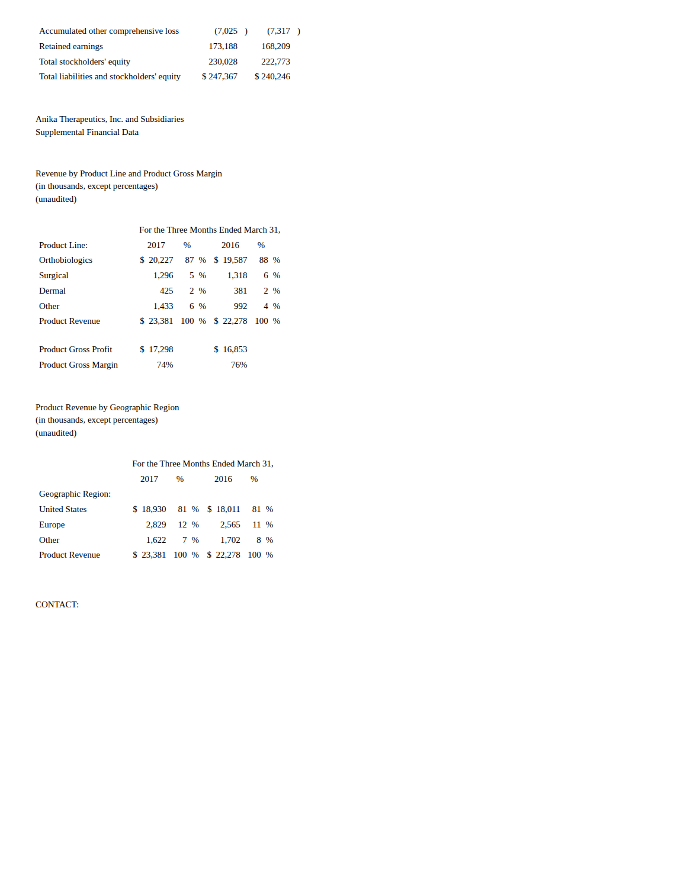| Accumulated other comprehensive loss | (7,025 | ) | (7,317 | ) |
| Retained earnings | 173,188 | | 168,209 | |
| Total stockholders' equity | 230,028 | | 222,773 | |
| Total liabilities and stockholders' equity | $ 247,367 | | $ 240,246 | |
Anika Therapeutics, Inc. and Subsidiaries
Supplemental Financial Data
Revenue by Product Line and Product Gross Margin
(in thousands, except percentages)
(unaudited)
| | For the Three Months Ended March 31, |
| Product Line: | 2017 | % | | 2016 | % | |
| Orthobiologics | $ 20,227 | 87 | % | $ 19,587 | 88 | % |
| Surgical | 1,296 | 5 | % | 1,318 | 6 | % |
| Dermal | 425 | 2 | % | 381 | 2 | % |
| Other | 1,433 | 6 | % | 992 | 4 | % |
| Product Revenue | $ 23,381 | 100 | % | $ 22,278 | 100 | % |
| Product Gross Profit | $ 17,298 | | | $ 16,853 | | |
| Product Gross Margin | 74% | | | 76% | | |
Product Revenue by Geographic Region
(in thousands, except percentages)
(unaudited)
| | For the Three Months Ended March 31, |
| | 2017 | % | | 2016 | % | |
| Geographic Region: | | | | | | |
| United States | $ 18,930 | 81 | % | $ 18,011 | 81 | % |
| Europe | 2,829 | 12 | % | 2,565 | 11 | % |
| Other | 1,622 | 7 | % | 1,702 | 8 | % |
| Product Revenue | $ 23,381 | 100 | % | $ 22,278 | 100 | % |
CONTACT: